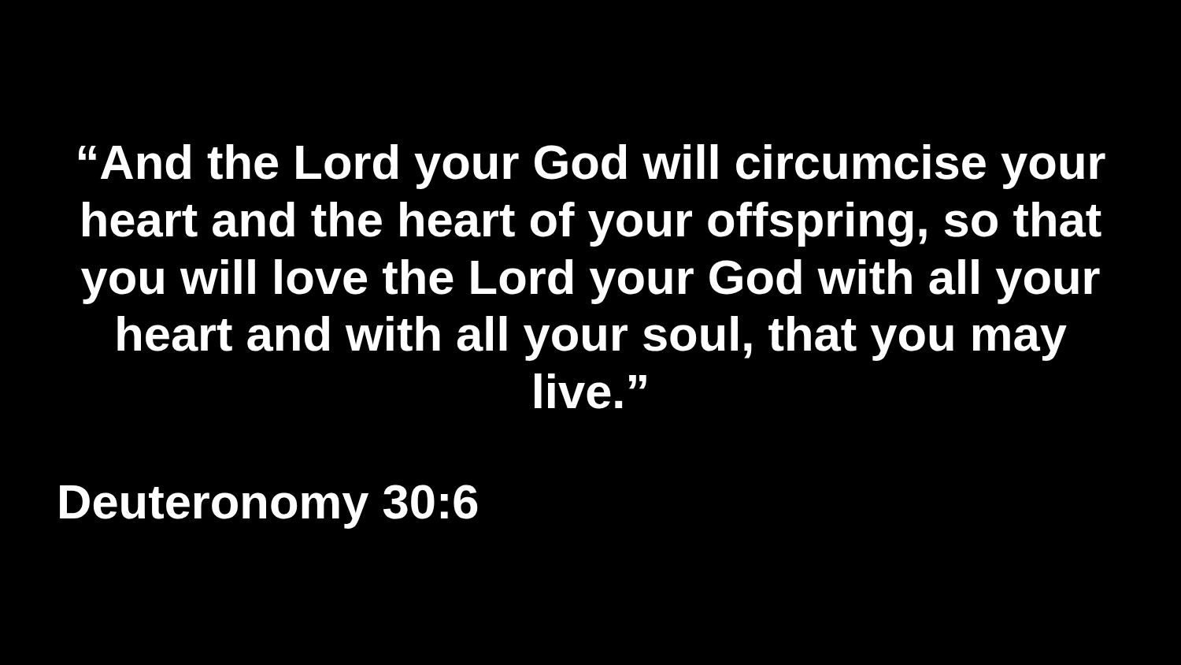“And the Lord your God will circumcise your heart and the heart of your offspring, so that you will love the Lord your God with all your heart and with all your soul, that you may live.”
Deuteronomy 30:6